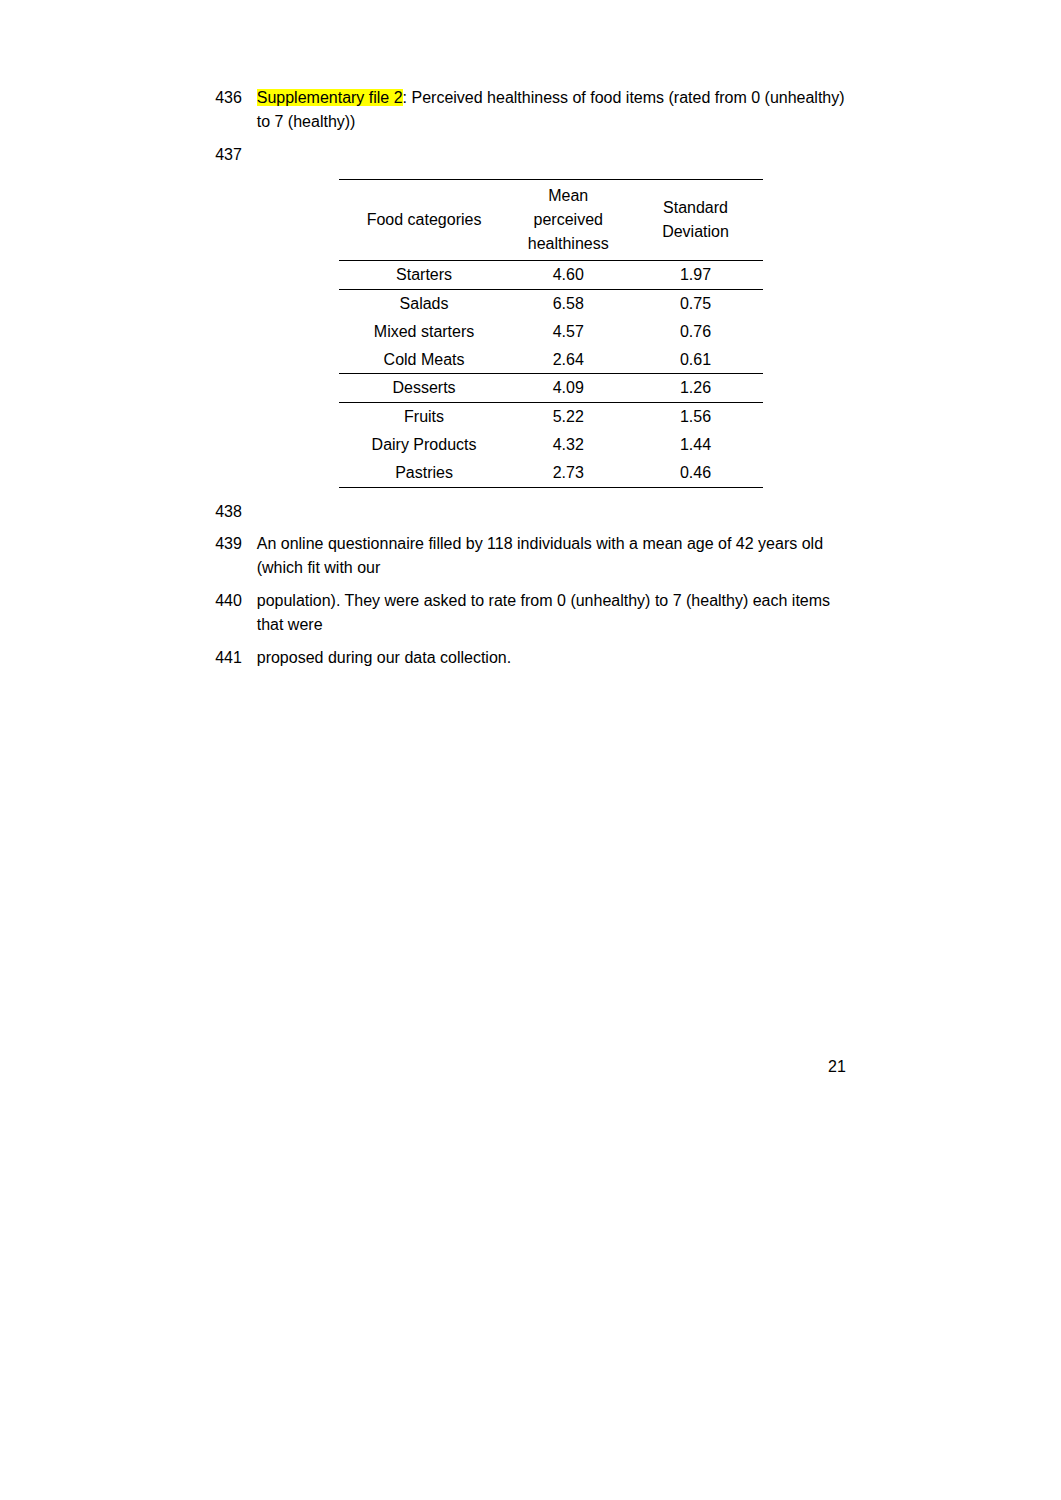436
Supplementary file 2: Perceived healthiness of food items (rated from 0 (unhealthy) to 7 (healthy))
437
| Food categories | Mean perceived healthiness | Standard Deviation |
| --- | --- | --- |
| Starters | 4.60 | 1.97 |
| Salads | 6.58 | 0.75 |
| Mixed starters | 4.57 | 0.76 |
| Cold Meats | 2.64 | 0.61 |
| Desserts | 4.09 | 1.26 |
| Fruits | 5.22 | 1.56 |
| Dairy Products | 4.32 | 1.44 |
| Pastries | 2.73 | 0.46 |
438
439
An online questionnaire filled by 118 individuals with a mean age of 42 years old (which fit with our
440
population). They were asked to rate from 0 (unhealthy) to 7 (healthy) each items that were
441
proposed during our data collection.
21